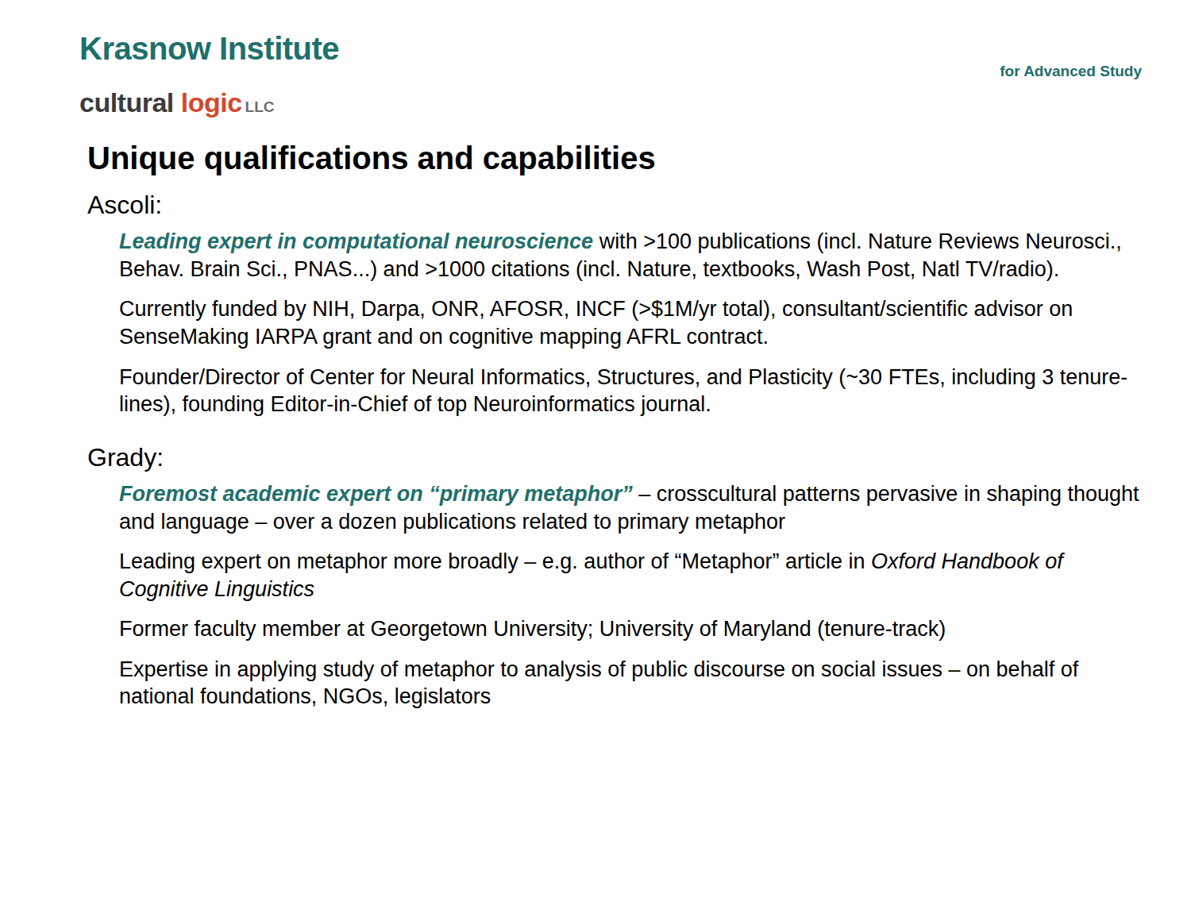Krasnow Institutefor Advanced Study
cultural logic LLC
Unique qualifications and capabilities
Ascoli:
Leading expert in computational neuroscience with >100 publications (incl. Nature Reviews Neurosci., Behav. Brain Sci., PNAS...) and >1000 citations (incl. Nature, textbooks, Wash Post, Natl TV/radio).
Currently funded by NIH, Darpa, ONR, AFOSR, INCF (>$1M/yr total), consultant/scientific advisor on SenseMaking IARPA grant and on cognitive mapping AFRL contract.
Founder/Director of Center for Neural Informatics, Structures, and Plasticity (~30 FTEs, including 3 tenure-lines), founding Editor-in-Chief of top Neuroinformatics journal.
Grady:
Foremost academic expert on “primary metaphor” – crosscultural patterns pervasive in shaping thought and language – over a dozen publications related to primary metaphor
Leading expert on metaphor more broadly – e.g. author of “Metaphor” article in Oxford Handbook of Cognitive Linguistics
Former faculty member at Georgetown University; University of Maryland (tenure-track)
Expertise in applying study of metaphor to analysis of public discourse on social issues – on behalf of national foundations, NGOs, legislators